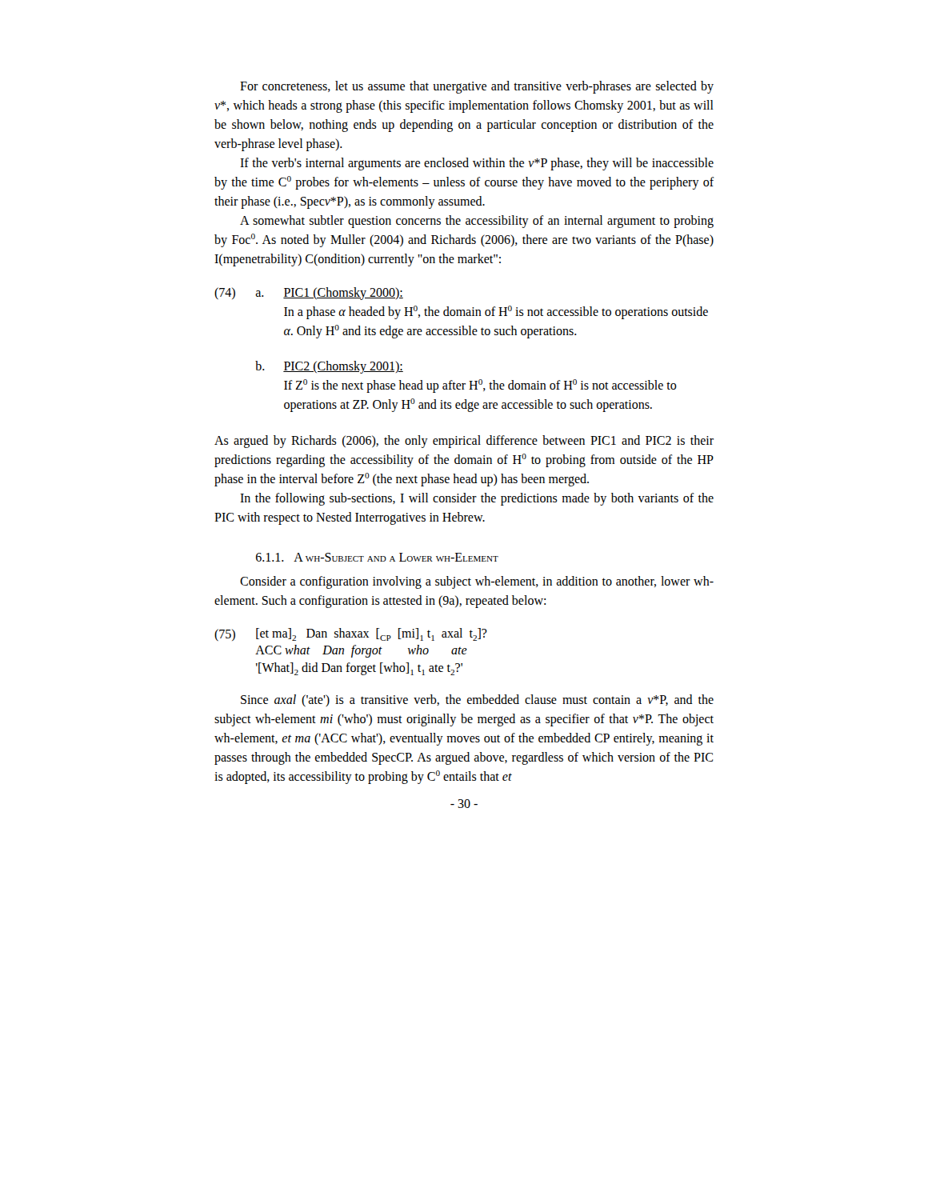For concreteness, let us assume that unergative and transitive verb-phrases are selected by v*, which heads a strong phase (this specific implementation follows Chomsky 2001, but as will be shown below, nothing ends up depending on a particular conception or distribution of the verb-phrase level phase).
If the verb's internal arguments are enclosed within the v*P phase, they will be inaccessible by the time C0 probes for wh-elements – unless of course they have moved to the periphery of their phase (i.e., Specv*P), as is commonly assumed.
A somewhat subtler question concerns the accessibility of an internal argument to probing by Foc0. As noted by Muller (2004) and Richards (2006), there are two variants of the P(hase) I(mpenetrability) C(ondition) currently "on the market":
(74)
a.
PIC1 (Chomsky 2000):
In a phase α headed by H0, the domain of H0 is not accessible to operations outside α. Only H0 and its edge are accessible to such operations.
b.
PIC2 (Chomsky 2001):
If Z0 is the next phase head up after H0, the domain of H0 is not accessible to operations at ZP. Only H0 and its edge are accessible to such operations.
As argued by Richards (2006), the only empirical difference between PIC1 and PIC2 is their predictions regarding the accessibility of the domain of H0 to probing from outside of the HP phase in the interval before Z0 (the next phase head up) has been merged.
In the following sub-sections, I will consider the predictions made by both variants of the PIC with respect to Nested Interrogatives in Hebrew.
6.1.1. A wh-Subject and a Lower wh-Element
Consider a configuration involving a subject wh-element, in addition to another, lower wh-element. Such a configuration is attested in (9a), repeated below:
(75)
[et ma]2 Dan shaxax [CP [mi]1 t1 axal t2]?
ACC what Dan forgot who ate
'[What]2 did Dan forget [who]1 t1 ate t2?'
Since axal ('ate') is a transitive verb, the embedded clause must contain a v*P, and the subject wh-element mi ('who') must originally be merged as a specifier of that v*P. The object wh-element, et ma ('ACC what'), eventually moves out of the embedded CP entirely, meaning it passes through the embedded SpecCP. As argued above, regardless of which version of the PIC is adopted, its accessibility to probing by C0 entails that et
- 30 -